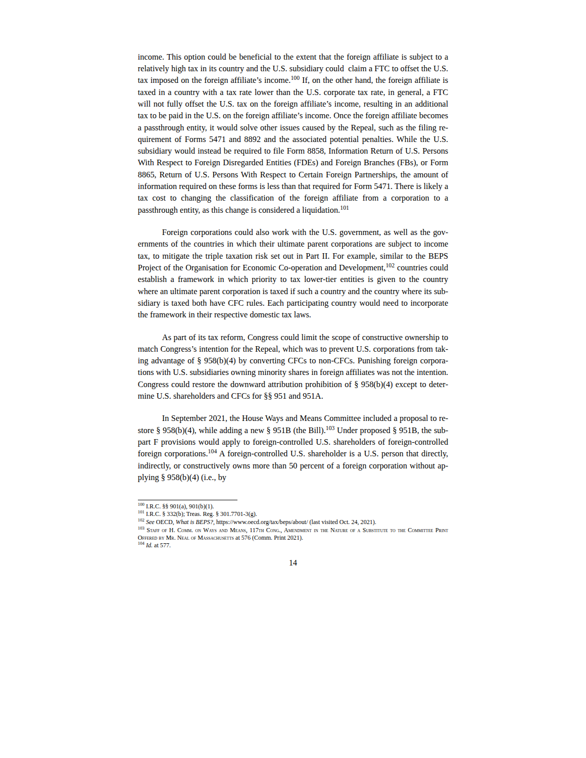income. This option could be beneficial to the extent that the foreign affiliate is subject to a relatively high tax in its country and the U.S. subsidiary could claim a FTC to offset the U.S. tax imposed on the foreign affiliate’s income.100 If, on the other hand, the foreign affiliate is taxed in a country with a tax rate lower than the U.S. corporate tax rate, in general, a FTC will not fully offset the U.S. tax on the foreign affiliate’s income, resulting in an additional tax to be paid in the U.S. on the foreign affiliate’s income. Once the foreign affiliate becomes a passthrough entity, it would solve other issues caused by the Repeal, such as the filing requirement of Forms 5471 and 8892 and the associated potential penalties. While the U.S. subsidiary would instead be required to file Form 8858, Information Return of U.S. Persons With Respect to Foreign Disregarded Entities (FDEs) and Foreign Branches (FBs), or Form 8865, Return of U.S. Persons With Respect to Certain Foreign Partnerships, the amount of information required on these forms is less than that required for Form 5471. There is likely a tax cost to changing the classification of the foreign affiliate from a corporation to a passthrough entity, as this change is considered a liquidation.101
Foreign corporations could also work with the U.S. government, as well as the governments of the countries in which their ultimate parent corporations are subject to income tax, to mitigate the triple taxation risk set out in Part II. For example, similar to the BEPS Project of the Organisation for Economic Co-operation and Development,102 countries could establish a framework in which priority to tax lower-tier entities is given to the country where an ultimate parent corporation is taxed if such a country and the country where its subsidiary is taxed both have CFC rules. Each participating country would need to incorporate the framework in their respective domestic tax laws.
As part of its tax reform, Congress could limit the scope of constructive ownership to match Congress’s intention for the Repeal, which was to prevent U.S. corporations from taking advantage of § 958(b)(4) by converting CFCs to non-CFCs. Punishing foreign corporations with U.S. subsidiaries owning minority shares in foreign affiliates was not the intention. Congress could restore the downward attribution prohibition of § 958(b)(4) except to determine U.S. shareholders and CFCs for §§ 951 and 951A.
In September 2021, the House Ways and Means Committee included a proposal to restore § 958(b)(4), while adding a new § 951B (the Bill).103 Under proposed § 951B, the subpart F provisions would apply to foreign-controlled U.S. shareholders of foreign-controlled foreign corporations.104 A foreign-controlled U.S. shareholder is a U.S. person that directly, indirectly, or constructively owns more than 50 percent of a foreign corporation without applying § 958(b)(4) (i.e., by
100 I.R.C. §§ 901(a), 901(b)(1).
101 I.R.C. § 332(b); Treas. Reg. § 301.7701-3(g).
102 See OECD, What is BEPS?, https://www.oecd.org/tax/beps/about/ (last visited Oct. 24, 2021).
103 Staff of H. Comm. on Ways and Means, 117th Cong., Amendment in the Nature of a Substitute to the Committee Print Offered by Mr. Neal of Massachusetts at 576 (Comm. Print 2021).
104 Id. at 577.
14